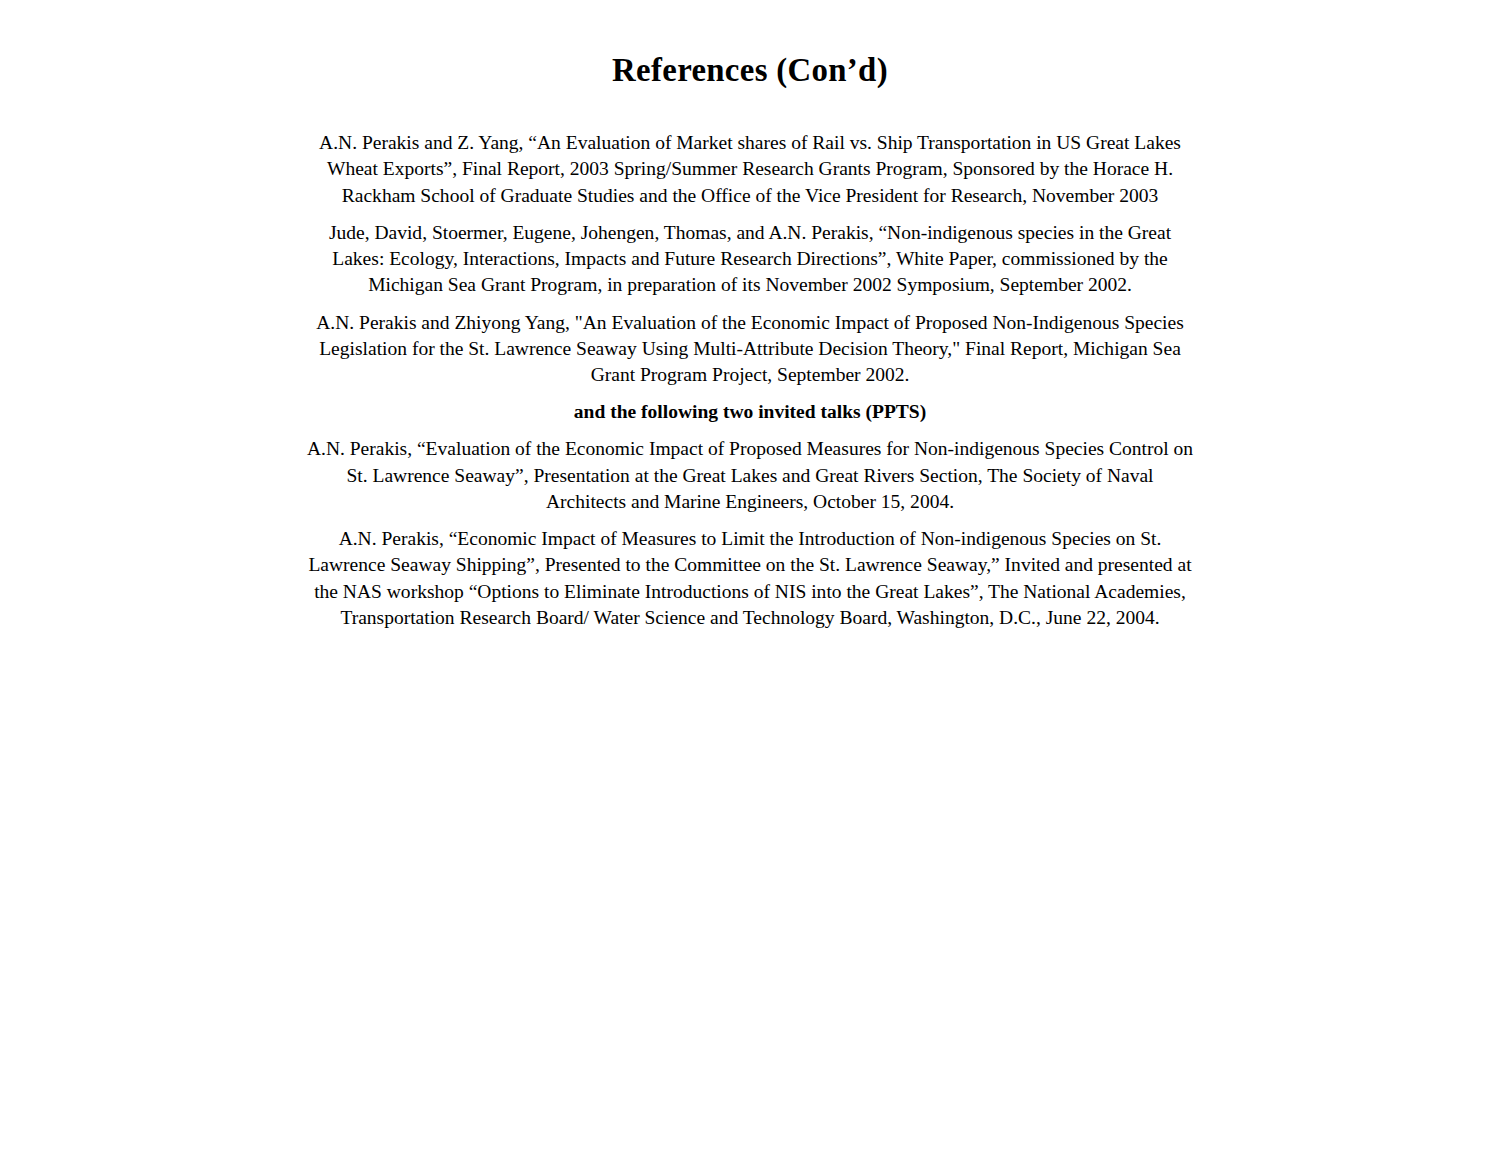References (Con’d)
A.N. Perakis and Z. Yang, “An Evaluation of Market shares of Rail vs. Ship Transportation in US Great Lakes Wheat Exports”, Final Report, 2003 Spring/Summer Research Grants Program, Sponsored by the Horace H. Rackham School of Graduate Studies and the Office of the Vice President for Research, November 2003
Jude, David, Stoermer, Eugene, Johengen, Thomas, and A.N. Perakis, “Non-indigenous species in the Great Lakes: Ecology, Interactions, Impacts and Future Research Directions”, White Paper, commissioned by the Michigan Sea Grant Program, in preparation of its November 2002 Symposium, September 2002.
A.N. Perakis and Zhiyong Yang, "An Evaluation of the Economic Impact of Proposed Non-Indigenous Species Legislation for the St. Lawrence Seaway Using Multi-Attribute Decision Theory," Final Report, Michigan Sea Grant Program Project, September 2002.
and the following two invited talks (PPTS)
A.N. Perakis, “Evaluation of the Economic Impact of Proposed Measures for Non-indigenous Species Control on St. Lawrence Seaway”, Presentation at the Great Lakes and Great Rivers Section, The Society of Naval Architects and Marine Engineers, October 15, 2004.
A.N. Perakis, “Economic Impact of Measures to Limit the Introduction of Non-indigenous Species on St. Lawrence Seaway Shipping”, Presented to the Committee on the St. Lawrence Seaway,” Invited and presented at the NAS workshop “Options to Eliminate Introductions of NIS into the Great Lakes”, The National Academies, Transportation Research Board/ Water Science and Technology Board, Washington, D.C., June 22, 2004.